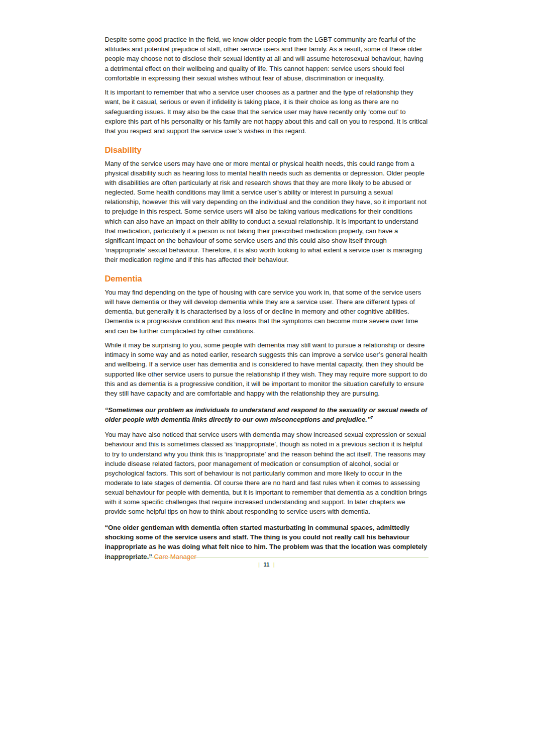Despite some good practice in the field, we know older people from the LGBT community are fearful of the attitudes and potential prejudice of staff, other service users and their family. As a result, some of these older people may choose not to disclose their sexual identity at all and will assume heterosexual behaviour, having a detrimental effect on their wellbeing and quality of life. This cannot happen: service users should feel comfortable in expressing their sexual wishes without fear of abuse, discrimination or inequality.
It is important to remember that who a service user chooses as a partner and the type of relationship they want, be it casual, serious or even if infidelity is taking place, it is their choice as long as there are no safeguarding issues. It may also be the case that the service user may have recently only ‘come out’ to explore this part of his personality or his family are not happy about this and call on you to respond. It is critical that you respect and support the service user’s wishes in this regard.
Disability
Many of the service users may have one or more mental or physical health needs, this could range from a physical disability such as hearing loss to mental health needs such as dementia or depression. Older people with disabilities are often particularly at risk and research shows that they are more likely to be abused or neglected. Some health conditions may limit a service user’s ability or interest in pursuing a sexual relationship, however this will vary depending on the individual and the condition they have, so it important not to prejudge in this respect. Some service users will also be taking various medications for their conditions which can also have an impact on their ability to conduct a sexual relationship. It is important to understand that medication, particularly if a person is not taking their prescribed medication properly, can have a significant impact on the behaviour of some service users and this could also show itself through ‘inappropriate’ sexual behaviour. Therefore, it is also worth looking to what extent a service user is managing their medication regime and if this has affected their behaviour.
Dementia
You may find depending on the type of housing with care service you work in, that some of the service users will have dementia or they will develop dementia while they are a service user. There are different types of dementia, but generally it is characterised by a loss of or decline in memory and other cognitive abilities. Dementia is a progressive condition and this means that the symptoms can become more severe over time and can be further complicated by other conditions.
While it may be surprising to you, some people with dementia may still want to pursue a relationship or desire intimacy in some way and as noted earlier, research suggests this can improve a service user’s general health and wellbeing. If a service user has dementia and is considered to have mental capacity, then they should be supported like other service users to pursue the relationship if they wish. They may require more support to do this and as dementia is a progressive condition, it will be important to monitor the situation carefully to ensure they still have capacity and are comfortable and happy with the relationship they are pursuing.
“Sometimes our problem as individuals to understand and respond to the sexuality or sexual needs of older people with dementia links directly to our own misconceptions and prejudice.”7
You may have also noticed that service users with dementia may show increased sexual expression or sexual behaviour and this is sometimes classed as ‘inappropriate’, though as noted in a previous section it is helpful to try to understand why you think this is ‘inappropriate’ and the reason behind the act itself. The reasons may include disease related factors, poor management of medication or consumption of alcohol, social or psychological factors. This sort of behaviour is not particularly common and more likely to occur in the moderate to late stages of dementia. Of course there are no hard and fast rules when it comes to assessing sexual behaviour for people with dementia, but it is important to remember that dementia as a condition brings with it some specific challenges that require increased understanding and support. In later chapters we provide some helpful tips on how to think about responding to service users with dementia.
“One older gentleman with dementia often started masturbating in communal spaces, admittedly shocking some of the service users and staff. The thing is you could not really call his behaviour inappropriate as he was doing what felt nice to him. The problem was that the location was completely inappropriate.” Care Manager
| 11 |